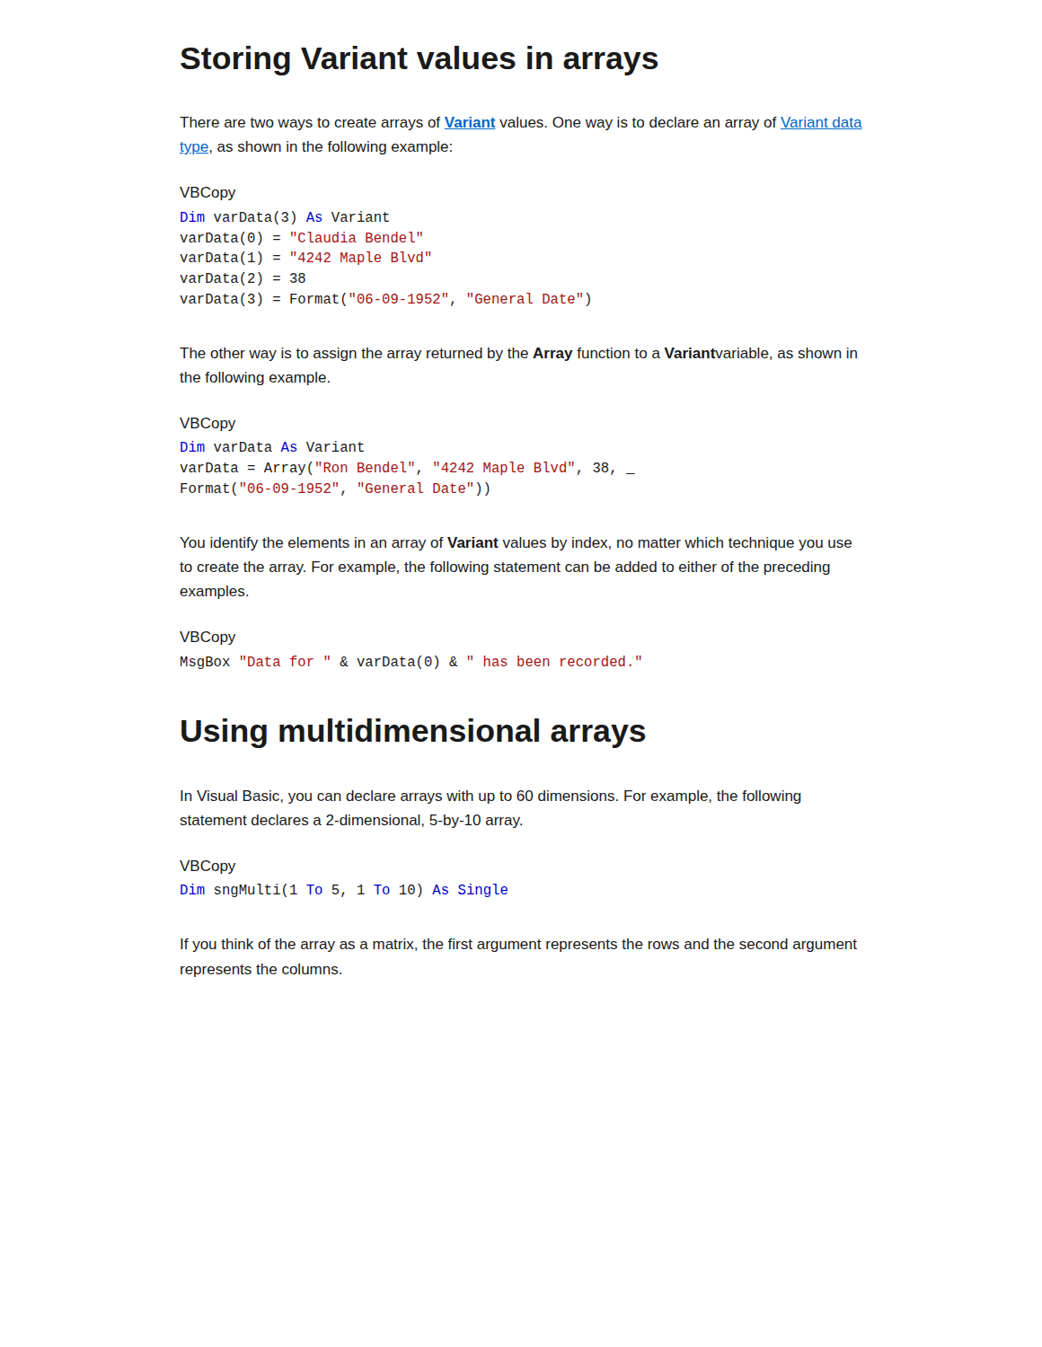Storing Variant values in arrays
There are two ways to create arrays of Variant values. One way is to declare an array of Variant data type, as shown in the following example:
VBCopy
Dim varData(3) As Variant
varData(0) = "Claudia Bendel"
varData(1) = "4242 Maple Blvd"
varData(2) = 38
varData(3) = Format("06-09-1952", "General Date")
The other way is to assign the array returned by the Array function to a Variantvariable, as shown in the following example.
VBCopy
Dim varData As Variant
varData = Array("Ron Bendel", "4242 Maple Blvd", 38, _
Format("06-09-1952", "General Date"))
You identify the elements in an array of Variant values by index, no matter which technique you use to create the array. For example, the following statement can be added to either of the preceding examples.
VBCopy
MsgBox "Data for " & varData(0) & " has been recorded."
Using multidimensional arrays
In Visual Basic, you can declare arrays with up to 60 dimensions. For example, the following statement declares a 2-dimensional, 5-by-10 array.
VBCopy
Dim sngMulti(1 To 5, 1 To 10) As Single
If you think of the array as a matrix, the first argument represents the rows and the second argument represents the columns.